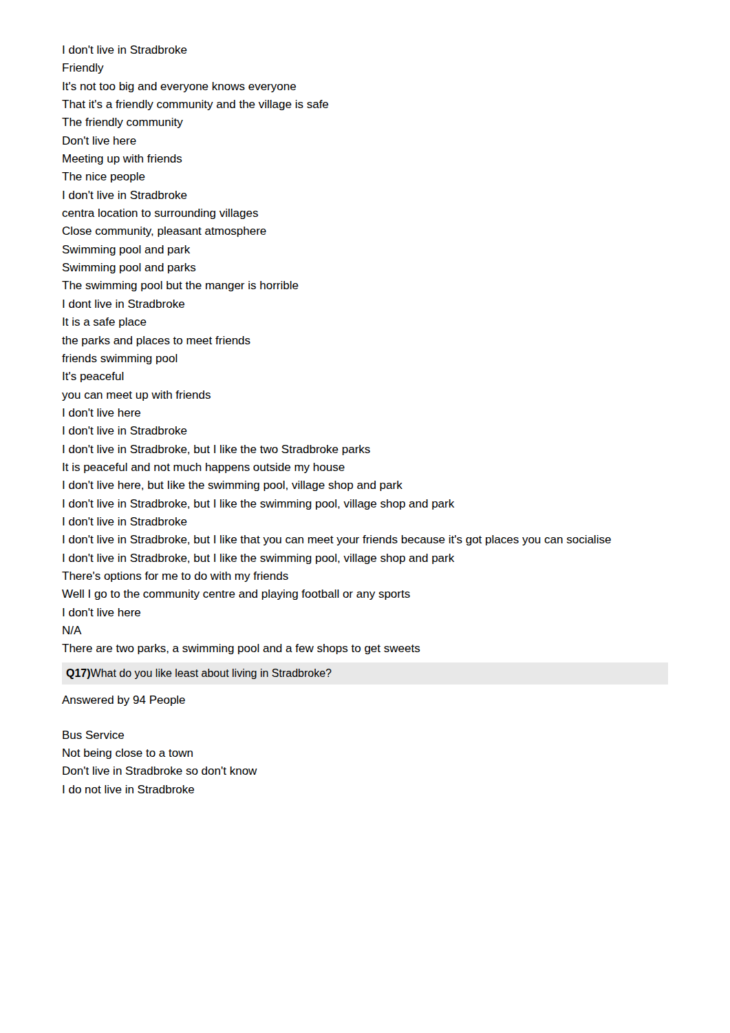I don't live in Stradbroke
Friendly
It's not too big and everyone knows everyone
That it's a friendly community and the village is safe
The friendly community
Don't live here
Meeting up with friends
The nice people
I don't live in Stradbroke
centra location to surrounding villages
Close community, pleasant atmosphere
Swimming pool and park
Swimming pool and parks
The swimming pool but the manger is horrible
I dont live in Stradbroke
It is a safe place
the parks and places to meet friends
friends swimming pool
It's peaceful
you can meet up with friends
I don't live here
I don't live in Stradbroke
I don't live in Stradbroke, but I like the two Stradbroke parks
It is peaceful and not much happens outside my house
I don't live here, but Iike the swimming pool, village shop and park
I don't live in Stradbroke, but I like the swimming pool, village shop and park
I don't live in Stradbroke
I don't live in Stradbroke, but I like that you can meet your friends because it's got places you can socialise
I don't live in Stradbroke, but I like the swimming pool, village shop and park
There's options for me to do with my friends
Well I go to the community centre and playing football or any sports
I don't live here
N/A
There are two parks, a swimming pool and a few shops to get sweets
Q17) What do you like least about living in Stradbroke?
Answered by 94 People
Bus Service
Not being close to a town
Don't live in Stradbroke so don't know
I do not live in Stradbroke